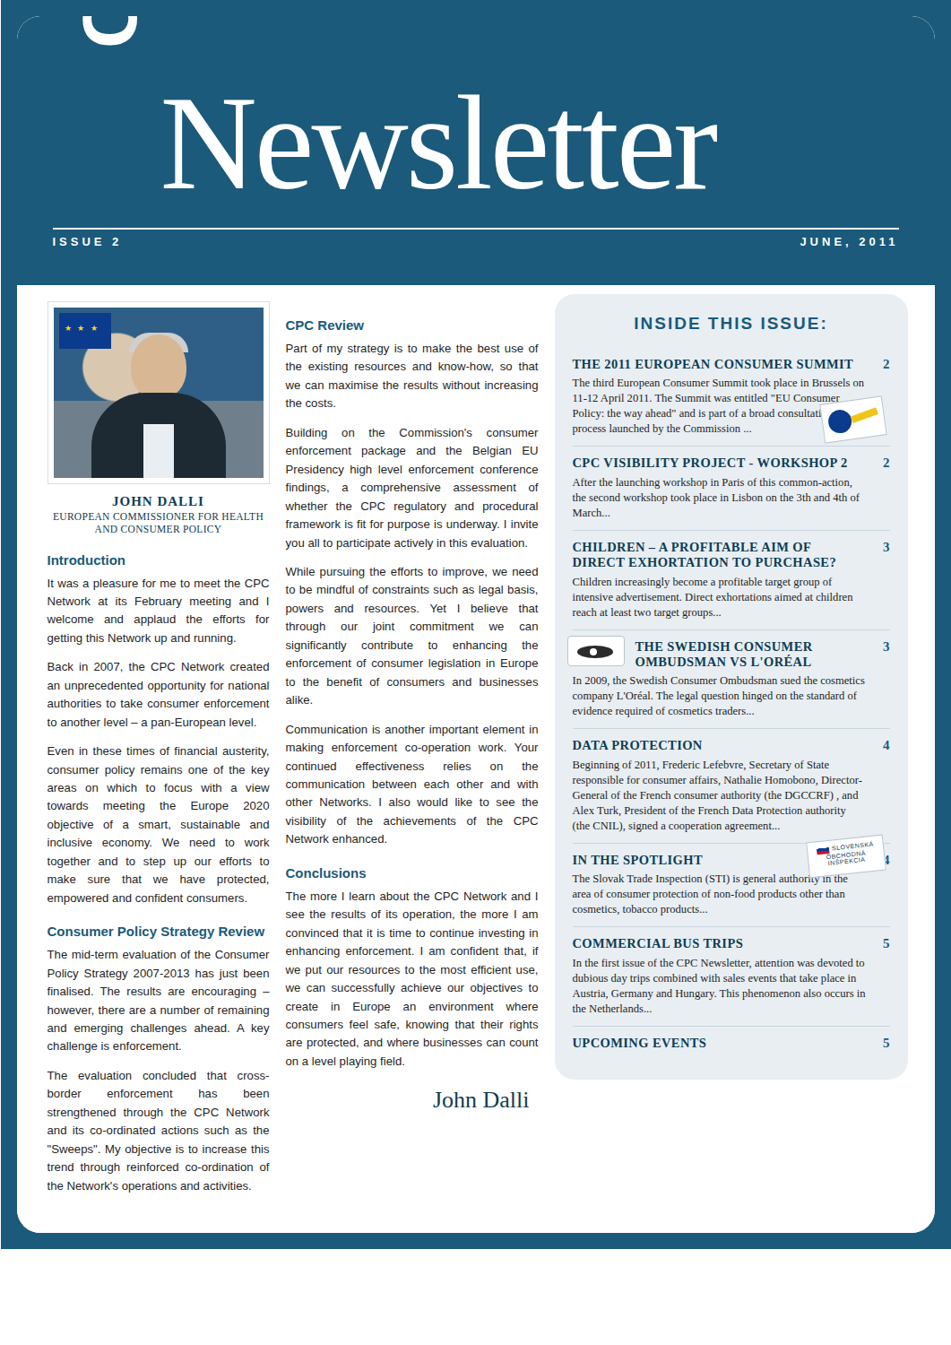CPC
Newsletter
ISSUE 2 JUNE, 2011
JOHN DALLI
EUROPEAN COMMISSIONER FOR HEALTH AND CONSUMER POLICY
Introduction
It was a pleasure for me to meet the CPC Network at its February meeting and I welcome and applaud the efforts for getting this Network up and running.
Back in 2007, the CPC Network created an unprecedented opportunity for national authorities to take consumer enforcement to another level – a pan-European level.
Even in these times of financial austerity, consumer policy remains one of the key areas on which to focus with a view towards meeting the Europe 2020 objective of a smart, sustainable and inclusive economy. We need to work together and to step up our efforts to make sure that we have protected, empowered and confident consumers.
Consumer Policy Strategy Review
The mid-term evaluation of the Consumer Policy Strategy 2007-2013 has just been finalised. The results are encouraging – however, there are a number of remaining and emerging challenges ahead. A key challenge is enforcement.
The evaluation concluded that cross-border enforcement has been strengthened through the CPC Network and its co-ordinated actions such as the "Sweeps". My objective is to increase this trend through reinforced co-ordination of the Network's operations and activities.
CPC Review
Part of my strategy is to make the best use of the existing resources and know-how, so that we can maximise the results without increasing the costs.
Building on the Commission's consumer enforcement package and the Belgian EU Presidency high level enforcement conference findings, a comprehensive assessment of whether the CPC regulatory and procedural framework is fit for purpose is underway. I invite you all to participate actively in this evaluation.
While pursuing the efforts to improve, we need to be mindful of constraints such as legal basis, powers and resources. Yet I believe that through our joint commitment we can significantly contribute to enhancing the enforcement of consumer legislation in Europe to the benefit of consumers and businesses alike.
Communication is another important element in making enforcement co-operation work. Your continued effectiveness relies on the communication between each other and with other Networks. I also would like to see the visibility of the achievements of the CPC Network enhanced.
Conclusions
The more I learn about the CPC Network and I see the results of its operation, the more I am convinced that it is time to continue investing in enhancing enforcement. I am confident that, if we put our resources to the most efficient use, we can successfully achieve our objectives to create in Europe an environment where consumers feel safe, knowing that their rights are protected, and where businesses can count on a level playing field.
John Dalli
INSIDE THIS ISSUE:
2
The 2011 European Consumer Summit
The third European Consumer Summit took place in Brussels on 11-12 April 2011. The Summit was entitled "EU Consumer Policy: the way ahead" and is part of a broad consultation process launched by the Commission ...
2
CPC Visibility Project - Workshop 2
After the launching workshop in Paris of this common-action, the second workshop took place in Lisbon on the 3th and 4th of March...
3
Children – a profitable aim of direct exhortation to purchase?
Children increasingly become a profitable target group of intensive advertisement. Direct exhortations aimed at children reach at least two target groups...
3
The Swedish Consumer Ombudsman vs L'Oréal
In 2009, the Swedish Consumer Ombudsman sued the cosmetics company L'Oréal. The legal question hinged on the standard of evidence required of cosmetics traders...
4
Data Protection
Beginning of 2011, Frederic Lefebvre, Secretary of State responsible for consumer affairs, Nathalie Homobono, Director-General of the French consumer authority (the DGCCRF) , and Alex Turk, President of the French Data Protection authority (the CNIL), signed a cooperation agreement...
4
SLOVENSKÁ
OBCHODNÁ
INŠPEKCIA
In the Spotlight
The Slovak Trade Inspection (STI) is general authority in the area of consumer protection of non-food products other than cosmetics, tobacco products...
5
Commercial Bus Trips
In the first issue of the CPC Newsletter, attention was devoted to dubious day trips combined with sales events that take place in Austria, Germany and Hungary. This phenomenon also occurs in the Netherlands...
5
Upcoming Events